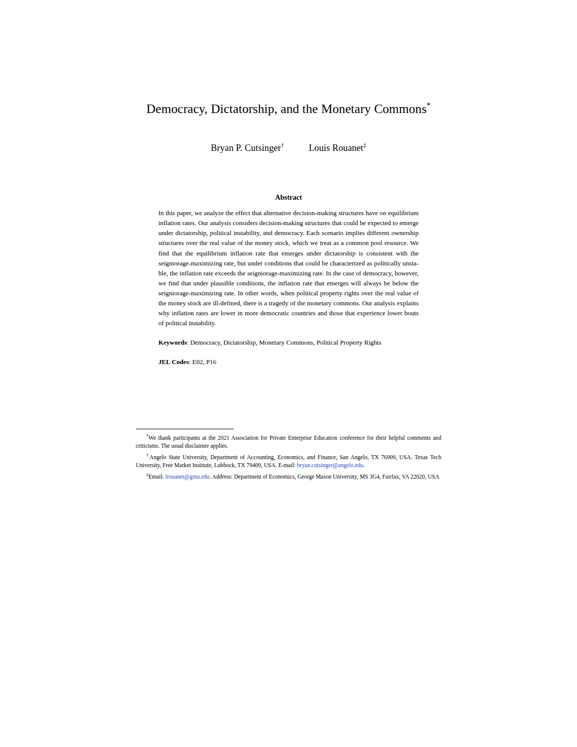Democracy, Dictatorship, and the Monetary Commons*
Bryan P. Cutsinger† Louis Rouanet‡
Abstract
In this paper, we analyze the effect that alternative decision-making structures have on equilibrium inflation rates. Our analysis considers decision-making structures that could be expected to emerge under dictatorship, political instability, and democracy. Each scenario implies different ownership structures over the real value of the money stock, which we treat as a common pool resource. We find that the equilibrium inflation rate that emerges under dictatorship is consistent with the seigniorage-maximizing rate, but under conditions that could be characterized as politically unstable, the inflation rate exceeds the seigniorage-maximizing rate. In the case of democracy, however, we find that under plausible conditions, the inflation rate that emerges will always be below the seigniorage-maximizing rate. In other words, when political property rights over the real value of the money stock are ill-defined, there is a tragedy of the monetary commons. Our analysis explains why inflation rates are lower in more democratic countries and those that experience lower bouts of political instability.
Keywords: Democracy, Dictatorship, Monetary Commons, Political Property Rights
JEL Codes: E02, P16
*We thank participants at the 2021 Association for Private Enterprise Education conference for their helpful comments and criticisms. The usual disclaimer applies.
†Angelo State University, Department of Accounting, Economics, and Finance, San Angelo, TX 76909, USA. Texas Tech University, Free Market Institute, Lubbock, TX 79409, USA. E-mail: bryan.cutsinger@angelo.edu.
‡Email: lrouanet@gmu.edu. Address: Department of Economics, George Mason University, MS 3G4, Fairfax, VA 22020, USA